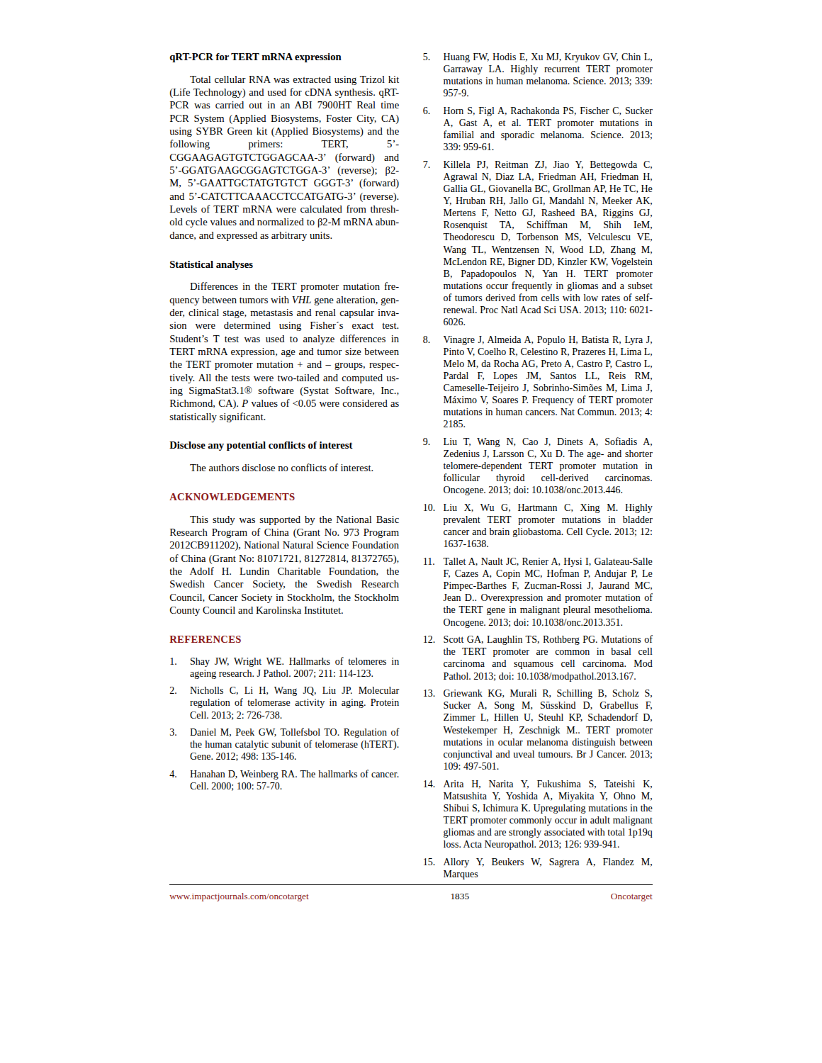qRT-PCR for TERT mRNA expression
Total cellular RNA was extracted using Trizol kit (Life Technology) and used for cDNA synthesis. qRT-PCR was carried out in an ABI 7900HT Real time PCR System (Applied Biosystems, Foster City, CA) using SYBR Green kit (Applied Biosystems) and the following primers: TERT, 5’-CGGAAGAGTGTCTGGAGCAA-3’ (forward) and 5’-GGATGAAGCGGAGTCTGGA-3’ (reverse); β2-M, 5’-GAATTGCTATGTGTCT GGGT-3’ (forward) and 5’-CATCTTCAAACCTCCATGATG-3’ (reverse). Levels of TERT mRNA were calculated from threshold cycle values and normalized to β2-M mRNA abundance, and expressed as arbitrary units.
Statistical analyses
Differences in the TERT promoter mutation frequency between tumors with VHL gene alteration, gender, clinical stage, metastasis and renal capsular invasion were determined using Fisher´s exact test. Student’s T test was used to analyze differences in TERT mRNA expression, age and tumor size between the TERT promoter mutation + and – groups, respectively. All the tests were two-tailed and computed using SigmaStat3.1® software (Systat Software, Inc., Richmond, CA). P values of <0.05 were considered as statistically significant.
Disclose any potential conflicts of interest
The authors disclose no conflicts of interest.
Acknowledgements
This study was supported by the National Basic Research Program of China (Grant No. 973 Program 2012CB911202), National Natural Science Foundation of China (Grant No: 81071721, 81272814, 81372765), the Adolf H. Lundin Charitable Foundation, the Swedish Cancer Society, the Swedish Research Council, Cancer Society in Stockholm, the Stockholm County Council and Karolinska Institutet.
References
Shay JW, Wright WE. Hallmarks of telomeres in ageing research. J Pathol. 2007; 211: 114-123.
Nicholls C, Li H, Wang JQ, Liu JP. Molecular regulation of telomerase activity in aging. Protein Cell. 2013; 2: 726-738.
Daniel M, Peek GW, Tollefsbol TO. Regulation of the human catalytic subunit of telomerase (hTERT). Gene. 2012; 498: 135-146.
Hanahan D, Weinberg RA. The hallmarks of cancer. Cell. 2000; 100: 57-70.
Huang FW, Hodis E, Xu MJ, Kryukov GV, Chin L, Garraway LA. Highly recurrent TERT promoter mutations in human melanoma. Science. 2013; 339: 957-9.
Horn S, Figl A, Rachakonda PS, Fischer C, Sucker A, Gast A, et al. TERT promoter mutations in familial and sporadic melanoma. Science. 2013; 339: 959-61.
Killela PJ, Reitman ZJ, Jiao Y, Bettegowda C, Agrawal N, Diaz LA, Friedman AH, Friedman H, Gallia GL, Giovanella BC, Grollman AP, He TC, He Y, Hruban RH, Jallo GI, Mandahl N, Meeker AK, Mertens F, Netto GJ, Rasheed BA, Riggins GJ, Rosenquist TA, Schiffman M, Shih IeM, Theodorescu D, Torbenson MS, Velculescu VE, Wang TL, Wentzensen N, Wood LD, Zhang M, McLendon RE, Bigner DD, Kinzler KW, Vogelstein B, Papadopoulos N, Yan H. TERT promoter mutations occur frequently in gliomas and a subset of tumors derived from cells with low rates of self-renewal. Proc Natl Acad Sci USA. 2013; 110: 6021-6026.
Vinagre J, Almeida A, Populo H, Batista R, Lyra J, Pinto V, Coelho R, Celestino R, Prazeres H, Lima L, Melo M, da Rocha AG, Preto A, Castro P, Castro L, Pardal F, Lopes JM, Santos LL, Reis RM, Cameselle-Teijeiro J, Sobrinho-Simões M, Lima J, Máximo V, Soares P. Frequency of TERT promoter mutations in human cancers. Nat Commun. 2013; 4: 2185.
Liu T, Wang N, Cao J, Dinets A, Sofiadis A, Zedenius J, Larsson C, Xu D. The age- and shorter telomere-dependent TERT promoter mutation in follicular thyroid cell-derived carcinomas. Oncogene. 2013; doi: 10.1038/onc.2013.446.
Liu X, Wu G, Hartmann C, Xing M. Highly prevalent TERT promoter mutations in bladder cancer and brain gliobastoma. Cell Cycle. 2013; 12: 1637-1638.
Tallet A, Nault JC, Renier A, Hysi I, Galateau-Salle F, Cazes A, Copin MC, Hofman P, Andujar P, Le Pimpec-Barthes F, Zucman-Rossi J, Jaurand MC, Jean D.. Overexpression and promoter mutation of the TERT gene in malignant pleural mesothelioma. Oncogene. 2013; doi: 10.1038/onc.2013.351.
Scott GA, Laughlin TS, Rothberg PG. Mutations of the TERT promoter are common in basal cell carcinoma and squamous cell carcinoma. Mod Pathol. 2013; doi: 10.1038/modpathol.2013.167.
Griewank KG, Murali R, Schilling B, Scholz S, Sucker A, Song M, Süsskind D, Grabellus F, Zimmer L, Hillen U, Steuhl KP, Schadendorf D, Westekemper H, Zeschnigk M.. TERT promoter mutations in ocular melanoma distinguish between conjunctival and uveal tumours. Br J Cancer. 2013; 109: 497-501.
Arita H, Narita Y, Fukushima S, Tateishi K, Matsushita Y, Yoshida A, Miyakita Y, Ohno M, Shibui S, Ichimura K. Upregulating mutations in the TERT promoter commonly occur in adult malignant gliomas and are strongly associated with total 1p19q loss. Acta Neuropathol. 2013; 126: 939-941.
Allory Y, Beukers W, Sagrera A, Flandez M, Marques
www.impactjournals.com/oncotarget
1835
Oncotarget